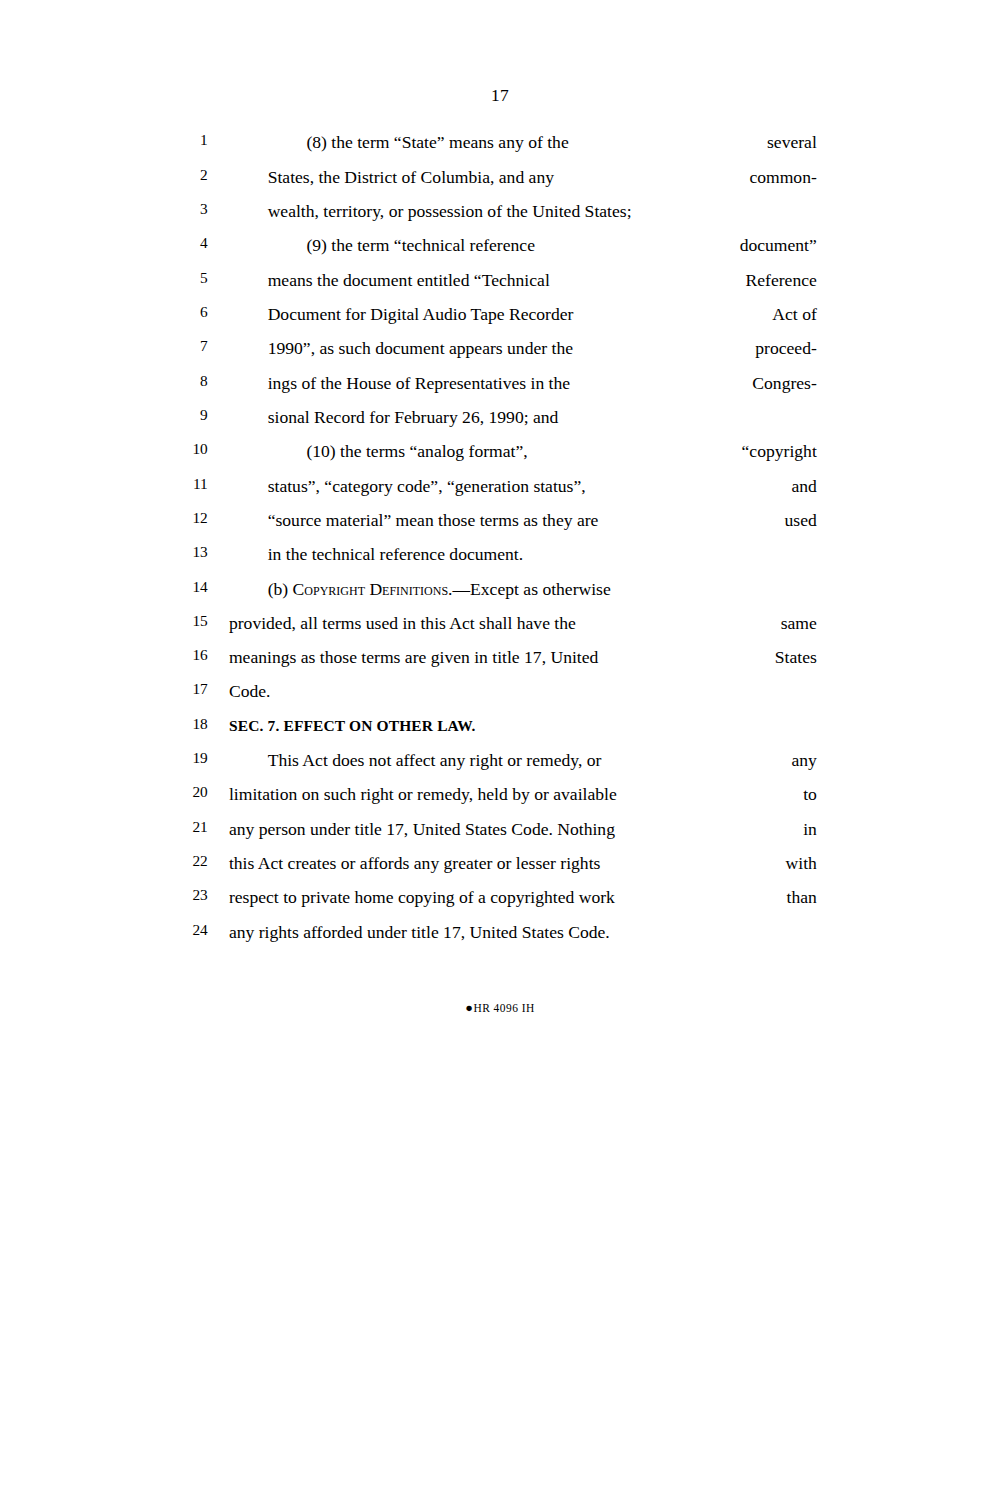17
(8) the term “State” means any of the several
States, the District of Columbia, and any common-
wealth, territory, or possession of the United States;
(9) the term “technical reference document”
means the document entitled “Technical Reference
Document for Digital Audio Tape Recorder Act of
1990”, as such document appears under the proceed-
ings of the House of Representatives in the Congres-
sional Record for February 26, 1990; and
(10) the terms “analog format”,“copyright
status”, “category code”, “generation status”, and
“source material” mean those terms as they are used
in the technical reference document.
(b) Copyright Definitions.—Except as otherwise
provided, all terms used in this Act shall have the same
meanings as those terms are given in title 17, United States
Code.
SEC. 7. EFFECT ON OTHER LAW.
This Act does not affect any right or remedy, or any
limitation on such right or remedy, held by or available to
any person under title 17, United States Code. Nothing in
this Act creates or affords any greater or lesser rights with
respect to private home copying of a copyrighted work than
any rights afforded under title 17, United States Code.
●HR 4096 IH